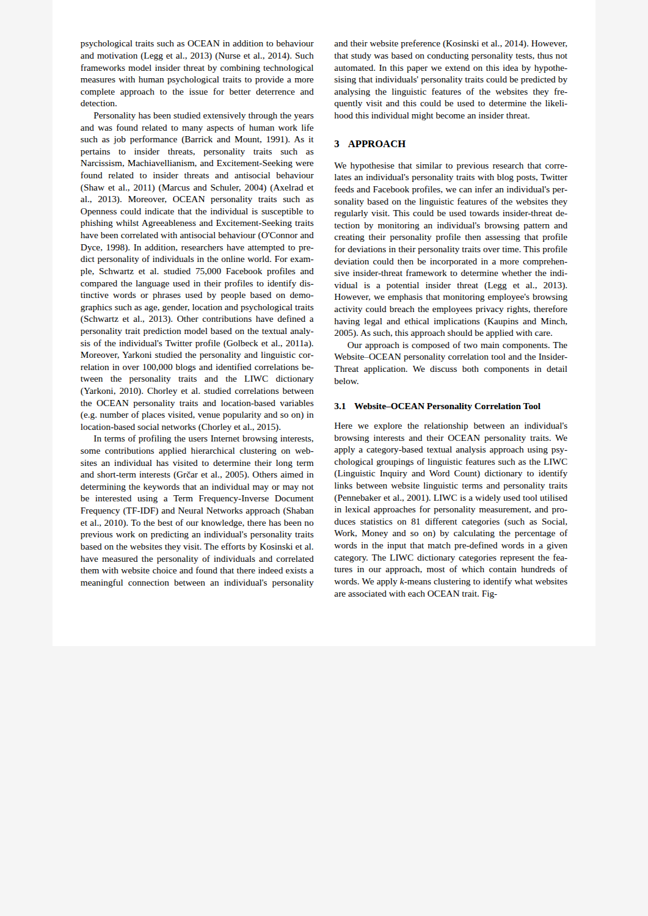psychological traits such as OCEAN in addition to behaviour and motivation (Legg et al., 2013) (Nurse et al., 2014). Such frameworks model insider threat by combining technological measures with human psychological traits to provide a more complete approach to the issue for better deterrence and detection.
Personality has been studied extensively through the years and was found related to many aspects of human work life such as job performance (Barrick and Mount, 1991). As it pertains to insider threats, personality traits such as Narcissism, Machiavellianism, and Excitement-Seeking were found related to insider threats and antisocial behaviour (Shaw et al., 2011) (Marcus and Schuler, 2004) (Axelrad et al., 2013). Moreover, OCEAN personality traits such as Openness could indicate that the individual is susceptible to phishing whilst Agreeableness and Excitement-Seeking traits have been correlated with antisocial behaviour (O'Connor and Dyce, 1998). In addition, researchers have attempted to predict personality of individuals in the online world. For example, Schwartz et al. studied 75,000 Facebook profiles and compared the language used in their profiles to identify distinctive words or phrases used by people based on demographics such as age, gender, location and psychological traits (Schwartz et al., 2013). Other contributions have defined a personality trait prediction model based on the textual analysis of the individual's Twitter profile (Golbeck et al., 2011a). Moreover, Yarkoni studied the personality and linguistic correlation in over 100,000 blogs and identified correlations between the personality traits and the LIWC dictionary (Yarkoni, 2010). Chorley et al. studied correlations between the OCEAN personality traits and location-based variables (e.g. number of places visited, venue popularity and so on) in location-based social networks (Chorley et al., 2015).
In terms of profiling the users Internet browsing interests, some contributions applied hierarchical clustering on websites an individual has visited to determine their long term and short-term interests (Grčar et al., 2005). Others aimed in determining the keywords that an individual may or may not be interested using a Term Frequency-Inverse Document Frequency (TF-IDF) and Neural Networks approach (Shaban et al., 2010). To the best of our knowledge, there has been no previous work on predicting an individual's personality traits based on the websites they visit. The efforts by Kosinski et al. have measured the personality of individuals and correlated them with website choice and found that there indeed exists a meaningful connection between an individual's personality and their website preference (Kosinski et al., 2014). However, that study was based on conducting personality tests, thus not automated. In this paper we extend on this idea by hypothesising that individuals' personality traits could be predicted by analysing the linguistic features of the websites they frequently visit and this could be used to determine the likelihood this individual might become an insider threat.
3 APPROACH
We hypothesise that similar to previous research that correlates an individual's personality traits with blog posts, Twitter feeds and Facebook profiles, we can infer an individual's personality based on the linguistic features of the websites they regularly visit. This could be used towards insider-threat detection by monitoring an individual's browsing pattern and creating their personality profile then assessing that profile for deviations in their personality traits over time. This profile deviation could then be incorporated in a more comprehensive insider-threat framework to determine whether the individual is a potential insider threat (Legg et al., 2013). However, we emphasis that monitoring employee's browsing activity could breach the employees privacy rights, therefore having legal and ethical implications (Kaupins and Minch, 2005). As such, this approach should be applied with care.
Our approach is composed of two main components. The Website–OCEAN personality correlation tool and the Insider-Threat application. We discuss both components in detail below.
3.1 Website–OCEAN Personality Correlation Tool
Here we explore the relationship between an individual's browsing interests and their OCEAN personality traits. We apply a category-based textual analysis approach using psychological groupings of linguistic features such as the LIWC (Linguistic Inquiry and Word Count) dictionary to identify links between website linguistic terms and personality traits (Pennebaker et al., 2001). LIWC is a widely used tool utilised in lexical approaches for personality measurement, and produces statistics on 81 different categories (such as Social, Work, Money and so on) by calculating the percentage of words in the input that match pre-defined words in a given category. The LIWC dictionary categories represent the features in our approach, most of which contain hundreds of words. We apply k-means clustering to identify what websites are associated with each OCEAN trait. Fig-